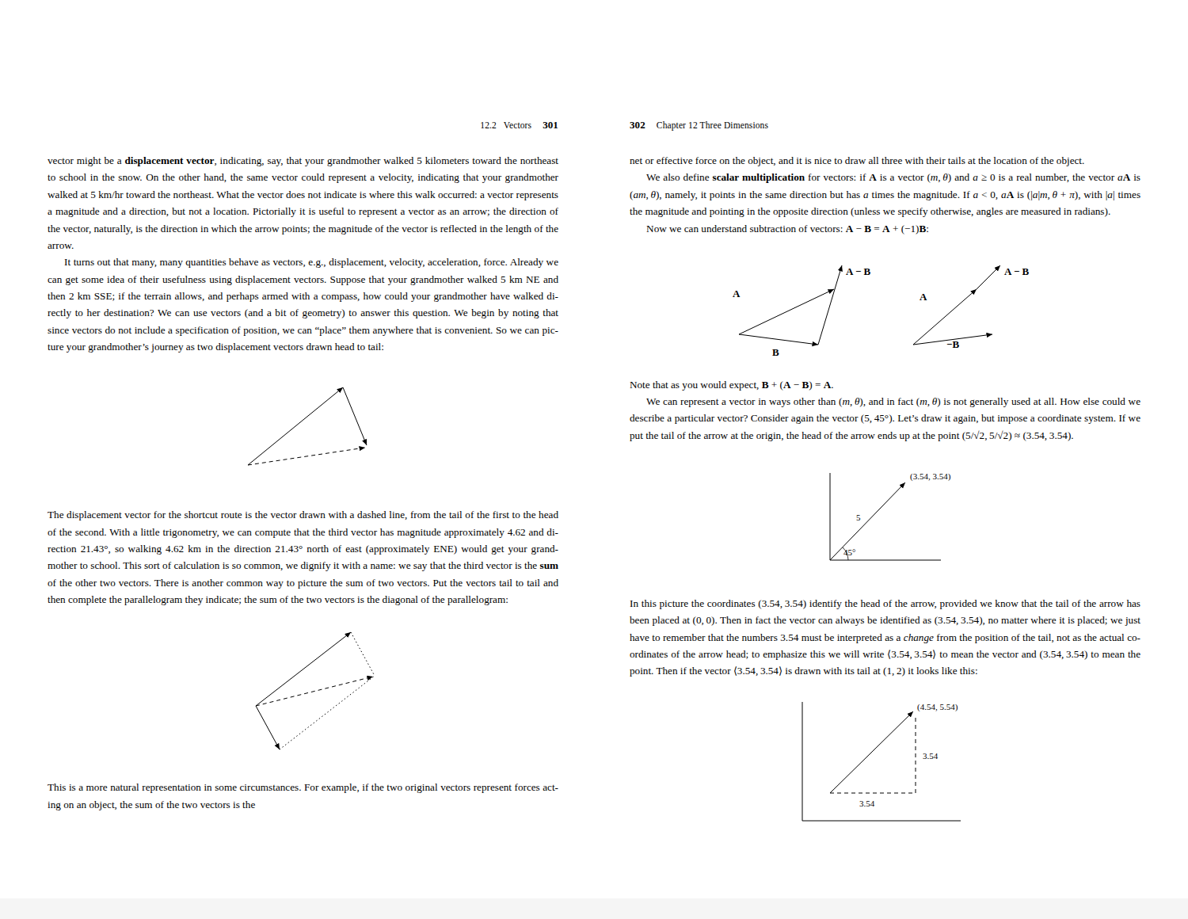12.2 Vectors 301
vector might be a displacement vector, indicating, say, that your grandmother walked 5 kilometers toward the northeast to school in the snow. On the other hand, the same vector could represent a velocity, indicating that your grandmother walked at 5 km/hr toward the northeast. What the vector does not indicate is where this walk occurred: a vector represents a magnitude and a direction, but not a location. Pictorially it is useful to represent a vector as an arrow; the direction of the vector, naturally, is the direction in which the arrow points; the magnitude of the vector is reflected in the length of the arrow.
It turns out that many, many quantities behave as vectors, e.g., displacement, velocity, acceleration, force. Already we can get some idea of their usefulness using displacement vectors. Suppose that your grandmother walked 5 km NE and then 2 km SSE; if the terrain allows, and perhaps armed with a compass, how could your grandmother have walked directly to her destination? We can use vectors (and a bit of geometry) to answer this question. We begin by noting that since vectors do not include a specification of position, we can “place” them anywhere that is convenient. So we can picture your grandmother’s journey as two displacement vectors drawn head to tail:
The displacement vector for the shortcut route is the vector drawn with a dashed line, from the tail of the first to the head of the second. With a little trigonometry, we can compute that the third vector has magnitude approximately 4.62 and direction 21.43°, so walking 4.62 km in the direction 21.43° north of east (approximately ENE) would get your grandmother to school. This sort of calculation is so common, we dignify it with a name: we say that the third vector is the sum of the other two vectors. There is another common way to picture the sum of two vectors. Put the vectors tail to tail and then complete the parallelogram they indicate; the sum of the two vectors is the diagonal of the parallelogram:
This is a more natural representation in some circumstances. For example, if the two original vectors represent forces acting on an object, the sum of the two vectors is the
302 Chapter 12 Three Dimensions
net or effective force on the object, and it is nice to draw all three with their tails at the location of the object.
We also define scalar multiplication for vectors: if A is a vector (m, θ) and a ≥ 0 is a real number, the vector aA is (am, θ), namely, it points in the same direction but has a times the magnitude. If a < 0, aA is (|a|m, θ + π), with |a| times the magnitude and pointing in the opposite direction (unless we specify otherwise, angles are measured in radians).
Now we can understand subtraction of vectors: A − B = A + (−1)B:
A B A − B A −B A − B
Note that as you would expect, B + (A − B) = A.
We can represent a vector in ways other than (m, θ), and in fact (m, θ) is not generally used at all. How else could we describe a particular vector? Consider again the vector (5, 45°). Let’s draw it again, but impose a coordinate system. If we put the tail of the arrow at the origin, the head of the arrow ends up at the point (5/√2, 5/√2) ≈ (3.54, 3.54).
45° 5 (3.54, 3.54)
In this picture the coordinates (3.54, 3.54) identify the head of the arrow, provided we know that the tail of the arrow has been placed at (0, 0). Then in fact the vector can always be identified as (3.54, 3.54), no matter where it is placed; we just have to remember that the numbers 3.54 must be interpreted as a change from the position of the tail, not as the actual coordinates of the arrow head; to emphasize this we will write ⟨3.54, 3.54⟩ to mean the vector and (3.54, 3.54) to mean the point. Then if the vector ⟨3.54, 3.54⟩ is drawn with its tail at (1, 2) it looks like this:
(4.54, 5.54) 3.54 3.54